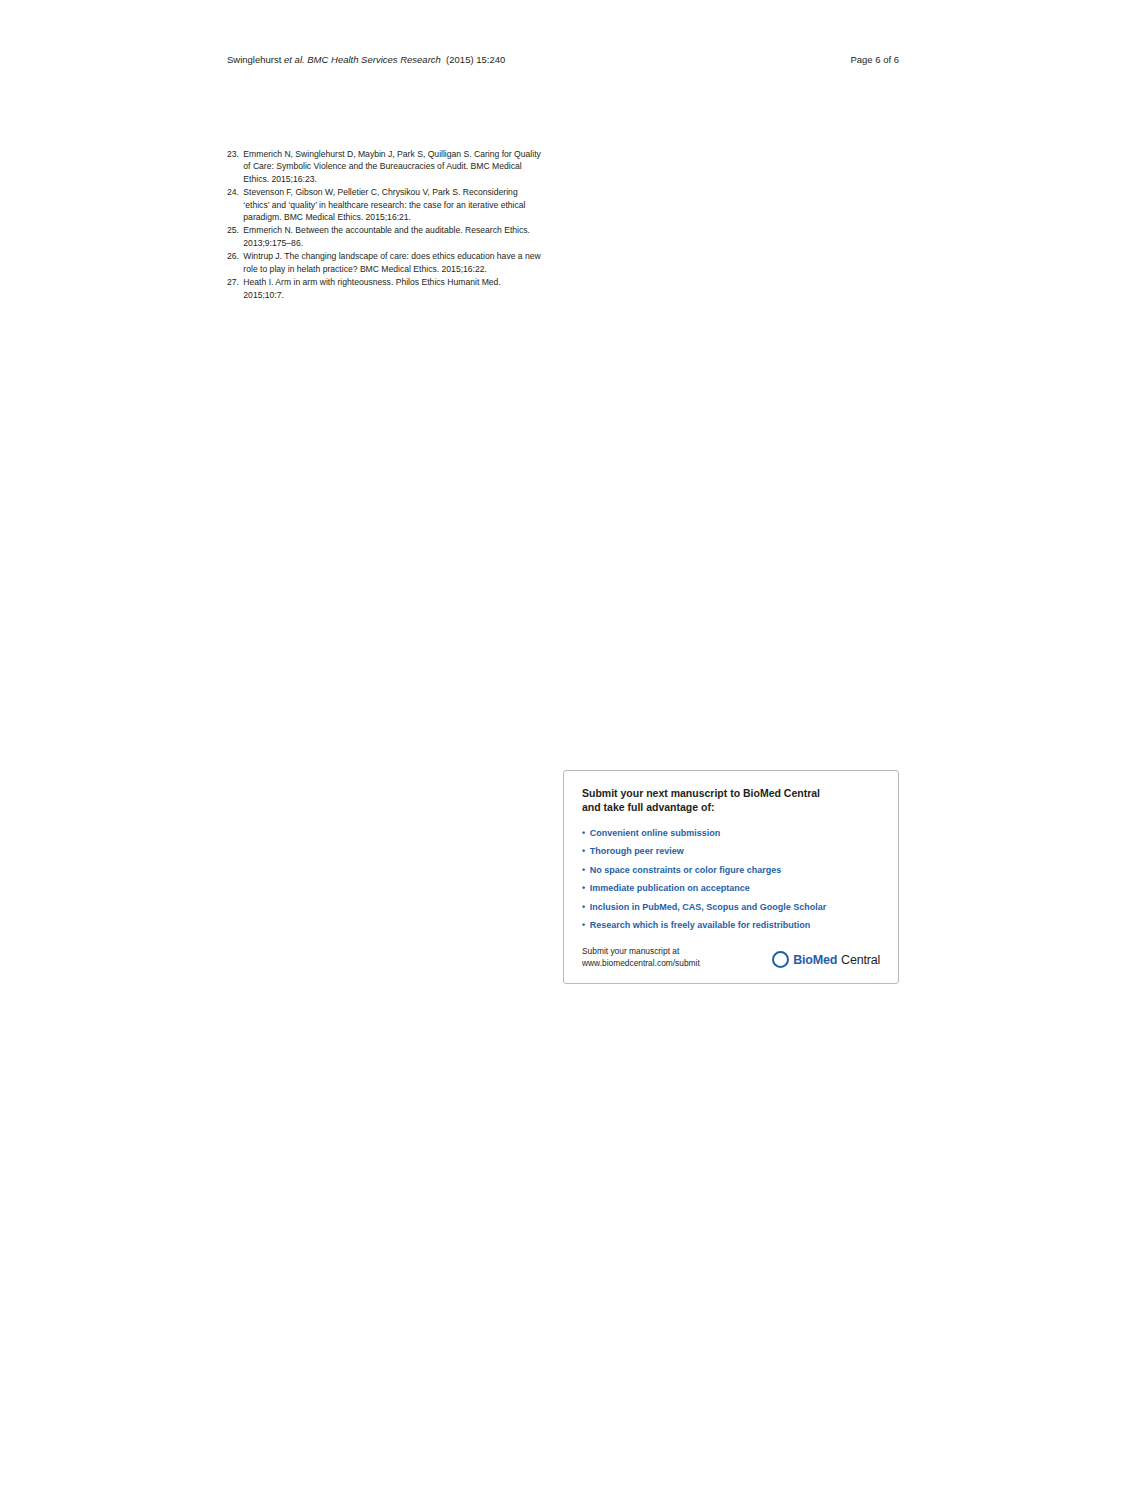Swinglehurst et al. BMC Health Services Research (2015) 15:240
Page 6 of 6
23. Emmerich N, Swinglehurst D, Maybin J, Park S, Quilligan S. Caring for Quality of Care: Symbolic Violence and the Bureaucracies of Audit. BMC Medical Ethics. 2015;16:23.
24. Stevenson F, Gibson W, Pelletier C, Chrysikou V, Park S. Reconsidering ‘ethics’ and ‘quality’ in healthcare research: the case for an iterative ethical paradigm. BMC Medical Ethics. 2015;16:21.
25. Emmerich N. Between the accountable and the auditable. Research Ethics. 2013;9:175–86.
26. Wintrup J. The changing landscape of care: does ethics education have a new role to play in helath practice? BMC Medical Ethics. 2015;16:22.
27. Heath I. Arm in arm with righteousness. Philos Ethics Humanit Med. 2015;10:7.
Submit your next manuscript to BioMed Central
and take full advantage of:
Convenient online submission
Thorough peer review
No space constraints or color figure charges
Immediate publication on acceptance
Inclusion in PubMed, CAS, Scopus and Google Scholar
Research which is freely available for redistribution
Submit your manuscript at
www.biomedcentral.com/submit
BioMed Central